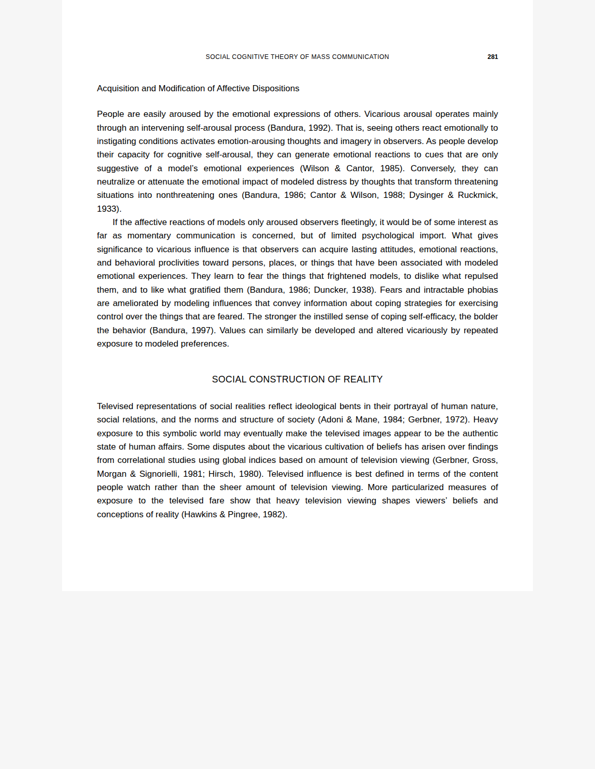Social Cognitive Theory of Mass Communication 281
Acquisition and Modification of Affective Dispositions
People are easily aroused by the emotional expressions of others. Vicarious arousal operates mainly through an intervening self-arousal process (Bandura, 1992). That is, seeing others react emotionally to instigating conditions activates emotion-arousing thoughts and imagery in observers. As people develop their capacity for cognitive self-arousal, they can generate emotional reactions to cues that are only suggestive of a model’s emotional experiences (Wilson & Cantor, 1985). Conversely, they can neutralize or attenuate the emotional impact of modeled distress by thoughts that transform threatening situations into nonthreatening ones (Bandura, 1986; Cantor & Wilson, 1988; Dysinger & Ruckmick, 1933).
If the affective reactions of models only aroused observers fleetingly, it would be of some interest as far as momentary communication is concerned, but of limited psychological import. What gives significance to vicarious influence is that observers can acquire lasting attitudes, emotional reactions, and behavioral proclivities toward persons, places, or things that have been associated with modeled emotional experiences. They learn to fear the things that frightened models, to dislike what repulsed them, and to like what gratified them (Bandura, 1986; Duncker, 1938). Fears and intractable phobias are ameliorated by modeling influences that convey information about coping strategies for exercising control over the things that are feared. The stronger the instilled sense of coping self-efficacy, the bolder the behavior (Bandura, 1997). Values can similarly be developed and altered vicariously by repeated exposure to modeled preferences.
SOCIAL CONSTRUCTION OF REALITY
Televised representations of social realities reflect ideological bents in their portrayal of human nature, social relations, and the norms and structure of society (Adoni & Mane, 1984; Gerbner, 1972). Heavy exposure to this symbolic world may eventually make the televised images appear to be the authentic state of human affairs. Some disputes about the vicarious cultivation of beliefs has arisen over findings from correlational studies using global indices based on amount of television viewing (Gerbner, Gross, Morgan & Signorielli, 1981; Hirsch, 1980). Televised influence is best defined in terms of the content people watch rather than the sheer amount of television viewing. More particularized measures of exposure to the televised fare show that heavy television viewing shapes viewers’ beliefs and conceptions of reality (Hawkins & Pingree, 1982).